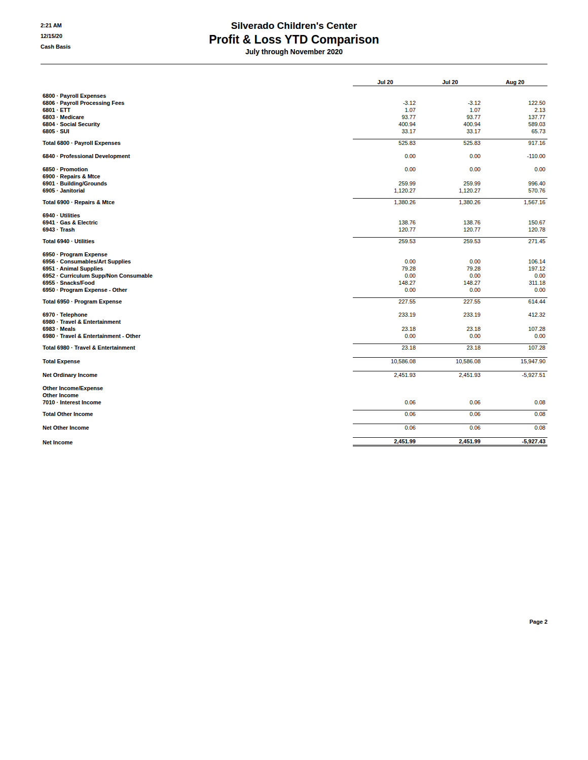2:21 AM
12/15/20
Cash Basis
Silverado Children's Center
Profit & Loss YTD Comparison
July through November 2020
| | | Jul 20 | Jul 20 | Aug 20 |
| --- | --- | --- | --- | --- |
| 6800 · Payroll Expenses | | | | |
| 6806 · Payroll Processing Fees | | -3.12 | -3.12 | 122.50 |
| 6801 · ETT | | 1.07 | 1.07 | 2.13 |
| 6803 · Medicare | | 93.77 | 93.77 | 137.77 |
| 6804 · Social Security | | 400.94 | 400.94 | 589.03 |
| 6805 · SUI | | 33.17 | 33.17 | 65.73 |
| Total 6800 · Payroll Expenses | | 525.83 | 525.83 | 917.16 |
| 6840 · Professional Development | | 0.00 | 0.00 | -110.00 |
| 6850 · Promotion | | 0.00 | 0.00 | 0.00 |
| 6900 · Repairs & Mtce | | | | |
| 6901 · Building/Grounds | | 259.99 | 259.99 | 996.40 |
| 6905 · Janitorial | | 1,120.27 | 1,120.27 | 570.76 |
| Total 6900 · Repairs & Mtce | | 1,380.26 | 1,380.26 | 1,567.16 |
| 6940 · Utilities | | | | |
| 6941 · Gas & Electric | | 138.76 | 138.76 | 150.67 |
| 6943 · Trash | | 120.77 | 120.77 | 120.78 |
| Total 6940 · Utilities | | 259.53 | 259.53 | 271.45 |
| 6950 · Program Expense | | | | |
| 6956 · Consumables/Art Supplies | | 0.00 | 0.00 | 106.14 |
| 6951 · Animal Supplies | | 79.28 | 79.28 | 197.12 |
| 6952 · Curriculum Supp/Non Consumable | | 0.00 | 0.00 | 0.00 |
| 6955 · Snacks/Food | | 148.27 | 148.27 | 311.18 |
| 6950 · Program Expense - Other | | 0.00 | 0.00 | 0.00 |
| Total 6950 · Program Expense | | 227.55 | 227.55 | 614.44 |
| 6970 · Telephone | | 233.19 | 233.19 | 412.32 |
| 6980 · Travel & Entertainment | | | | |
| 6983 · Meals | | 23.18 | 23.18 | 107.28 |
| 6980 · Travel & Entertainment - Other | | 0.00 | 0.00 | 0.00 |
| Total 6980 · Travel & Entertainment | | 23.18 | 23.18 | 107.28 |
| Total Expense | | 10,586.08 | 10,586.08 | 15,947.90 |
| Net Ordinary Income | | 2,451.93 | 2,451.93 | -5,927.51 |
| Other Income/Expense | | | | |
| Other Income | | | | |
| 7010 · Interest Income | | 0.06 | 0.06 | 0.08 |
| Total Other Income | | 0.06 | 0.06 | 0.08 |
| Net Other Income | | 0.06 | 0.06 | 0.08 |
| Net Income | | 2,451.99 | 2,451.99 | -5,927.43 |
Page 2